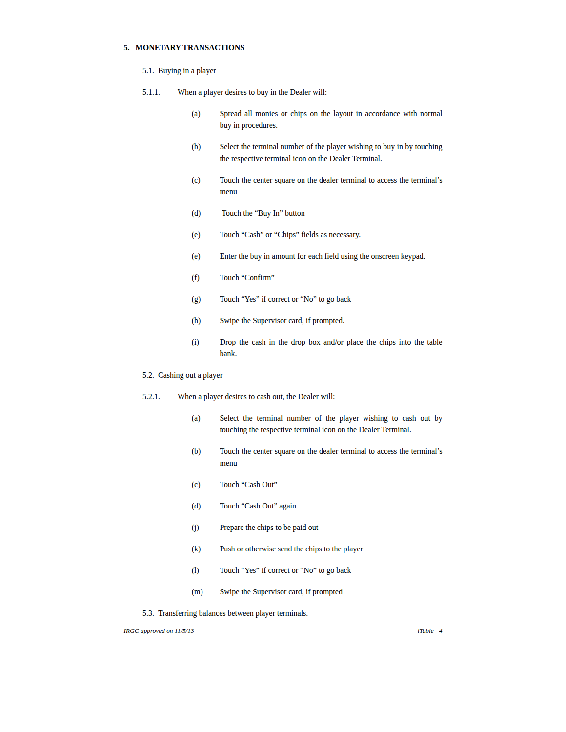5. Monetary Transactions
5.1. Buying in a player
5.1.1. When a player desires to buy in the Dealer will:
(a) Spread all monies or chips on the layout in accordance with normal buy in procedures.
(b) Select the terminal number of the player wishing to buy in by touching the respective terminal icon on the Dealer Terminal.
(c) Touch the center square on the dealer terminal to access the terminal’s menu
(d) Touch the “Buy In” button
(e) Touch “Cash” or “Chips” fields as necessary.
(e) Enter the buy in amount for each field using the onscreen keypad.
(f) Touch “Confirm”
(g) Touch “Yes” if correct or “No” to go back
(h) Swipe the Supervisor card, if prompted.
(i) Drop the cash in the drop box and/or place the chips into the table bank.
5.2. Cashing out a player
5.2.1. When a player desires to cash out, the Dealer will:
(a) Select the terminal number of the player wishing to cash out by touching the respective terminal icon on the Dealer Terminal.
(b) Touch the center square on the dealer terminal to access the terminal’s menu
(c) Touch “Cash Out”
(d) Touch “Cash Out” again
(j) Prepare the chips to be paid out
(k) Push or otherwise send the chips to the player
(l) Touch “Yes” if correct or “No” to go back
(m) Swipe the Supervisor card, if prompted
5.3. Transferring balances between player terminals.
IRGC approved on 11/5/13 iTable - 4